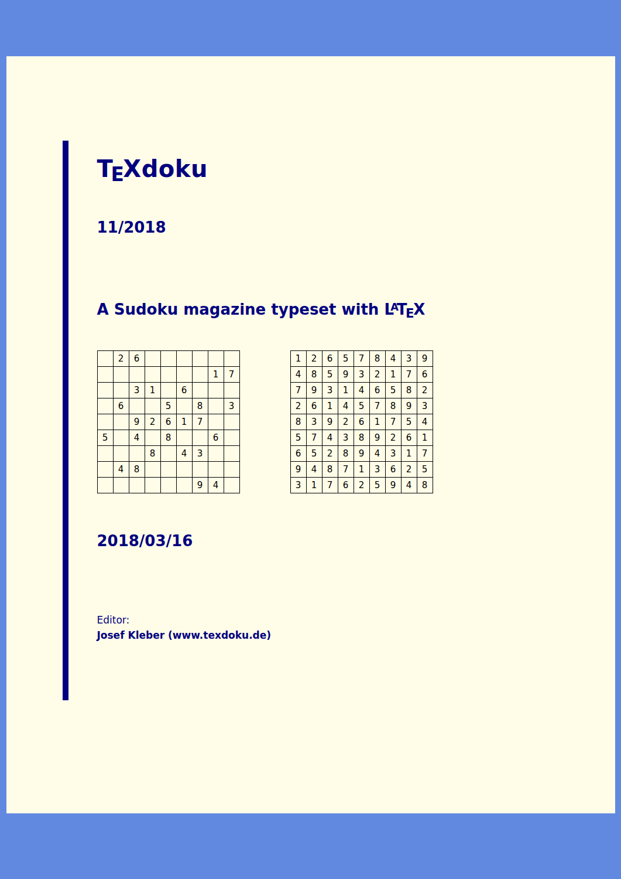TEXdoku
11/2018
A Sudoku magazine typeset with LATEX
| | 2 | 6 | | | | | | |
| | | | | | | | 1 | 7 |
| | | 3 | 1 | | 6 | | | |
| | 6 | | | 5 | | 8 | | 3 |
| | | 9 | 2 | 6 | 1 | 7 | | |
| 5 | | 4 | | 8 | | | 6 | |
| | | | 8 | | 4 | 3 | | |
| | 4 | 8 | | | | | | |
| | | | | | | 9 | 4 | |
| 1 | 2 | 6 | 5 | 7 | 8 | 4 | 3 | 9 |
| 4 | 8 | 5 | 9 | 3 | 2 | 1 | 7 | 6 |
| 7 | 9 | 3 | 1 | 4 | 6 | 5 | 8 | 2 |
| 2 | 6 | 1 | 4 | 5 | 7 | 8 | 9 | 3 |
| 8 | 3 | 9 | 2 | 6 | 1 | 7 | 5 | 4 |
| 5 | 7 | 4 | 3 | 8 | 9 | 2 | 6 | 1 |
| 6 | 5 | 2 | 8 | 9 | 4 | 3 | 1 | 7 |
| 9 | 4 | 8 | 7 | 1 | 3 | 6 | 2 | 5 |
| 3 | 1 | 7 | 6 | 2 | 5 | 9 | 4 | 8 |
2018/03/16
Editor:
Josef Kleber (www.texdoku.de)
License: 🄯🆘🆕🄯